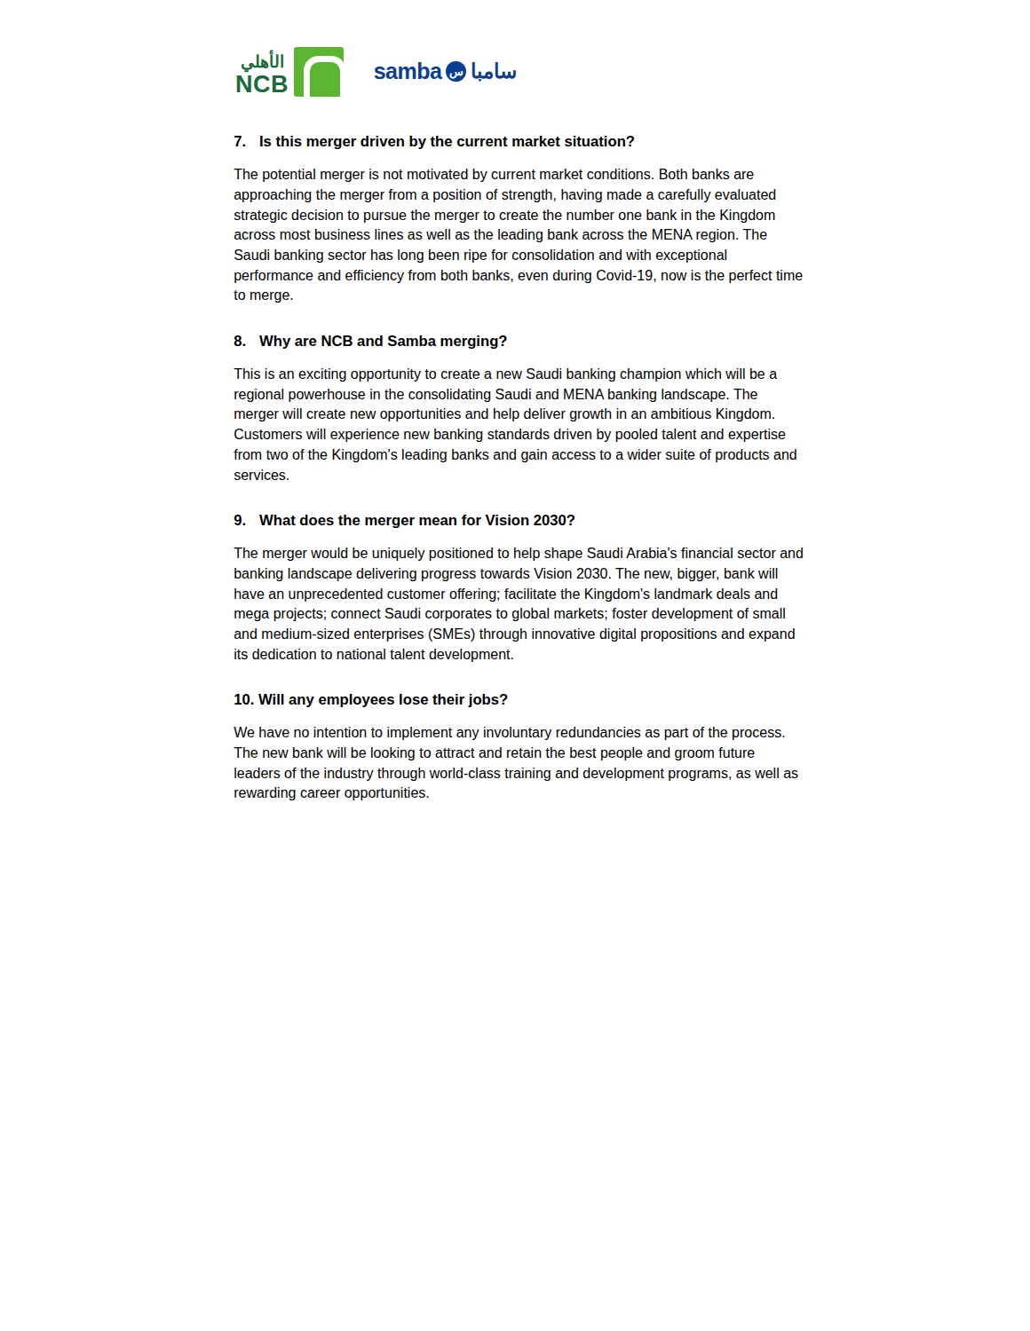الأهلي NCB
samba ﺱ سامبا
7. Is this merger driven by the current market situation?
The potential merger is not motivated by current market conditions. Both banks are approaching the merger from a position of strength, having made a carefully evaluated strategic decision to pursue the merger to create the number one bank in the Kingdom across most business lines as well as the leading bank across the MENA region. The Saudi banking sector has long been ripe for consolidation and with exceptional performance and efficiency from both banks, even during Covid-19, now is the perfect time to merge.
8. Why are NCB and Samba merging?
This is an exciting opportunity to create a new Saudi banking champion which will be a regional powerhouse in the consolidating Saudi and MENA banking landscape. The merger will create new opportunities and help deliver growth in an ambitious Kingdom. Customers will experience new banking standards driven by pooled talent and expertise from two of the Kingdom's leading banks and gain access to a wider suite of products and services.
9. What does the merger mean for Vision 2030?
The merger would be uniquely positioned to help shape Saudi Arabia's financial sector and banking landscape delivering progress towards Vision 2030. The new, bigger, bank will have an unprecedented customer offering; facilitate the Kingdom's landmark deals and mega projects; connect Saudi corporates to global markets; foster development of small and medium-sized enterprises (SMEs) through innovative digital propositions and expand its dedication to national talent development.
10. Will any employees lose their jobs?
We have no intention to implement any involuntary redundancies as part of the process. The new bank will be looking to attract and retain the best people and groom future leaders of the industry through world-class training and development programs, as well as rewarding career opportunities.